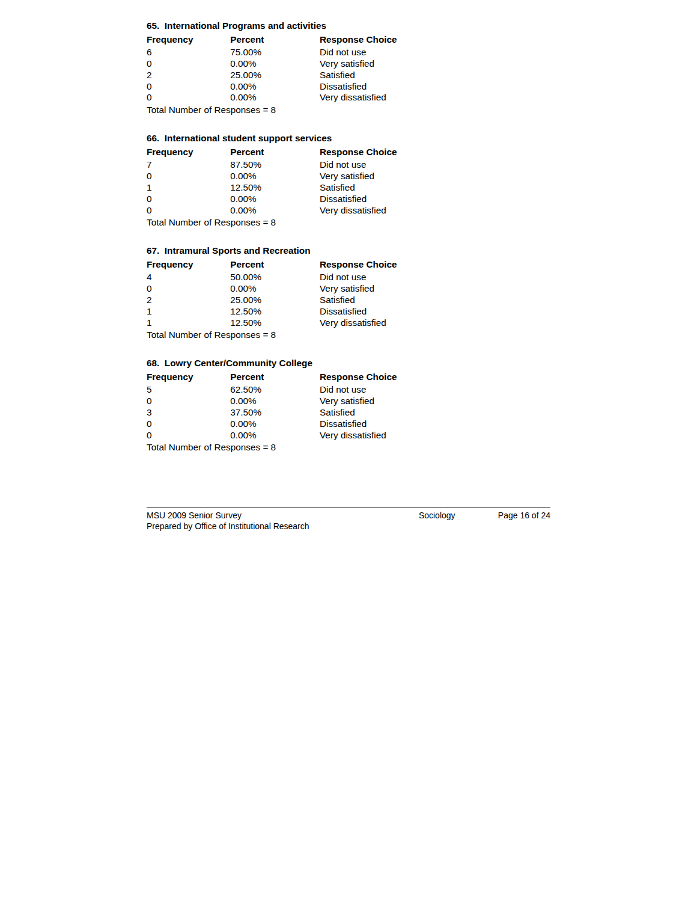65. International Programs and activities
| Frequency | Percent | Response Choice |
| --- | --- | --- |
| 6 | 75.00% | Did not use |
| 0 | 0.00% | Very satisfied |
| 2 | 25.00% | Satisfied |
| 0 | 0.00% | Dissatisfied |
| 0 | 0.00% | Very dissatisfied |
Total Number of Responses = 8
66. International student support services
| Frequency | Percent | Response Choice |
| --- | --- | --- |
| 7 | 87.50% | Did not use |
| 0 | 0.00% | Very satisfied |
| 1 | 12.50% | Satisfied |
| 0 | 0.00% | Dissatisfied |
| 0 | 0.00% | Very dissatisfied |
Total Number of Responses = 8
67. Intramural Sports and Recreation
| Frequency | Percent | Response Choice |
| --- | --- | --- |
| 4 | 50.00% | Did not use |
| 0 | 0.00% | Very satisfied |
| 2 | 25.00% | Satisfied |
| 1 | 12.50% | Dissatisfied |
| 1 | 12.50% | Very dissatisfied |
Total Number of Responses = 8
68. Lowry Center/Community College
| Frequency | Percent | Response Choice |
| --- | --- | --- |
| 5 | 62.50% | Did not use |
| 0 | 0.00% | Very satisfied |
| 3 | 37.50% | Satisfied |
| 0 | 0.00% | Dissatisfied |
| 0 | 0.00% | Very dissatisfied |
Total Number of Responses = 8
| MSU 2009 Senior Survey | Sociology | Page 16 of 24 |
| Prepared by Office of Institutional Research | | |